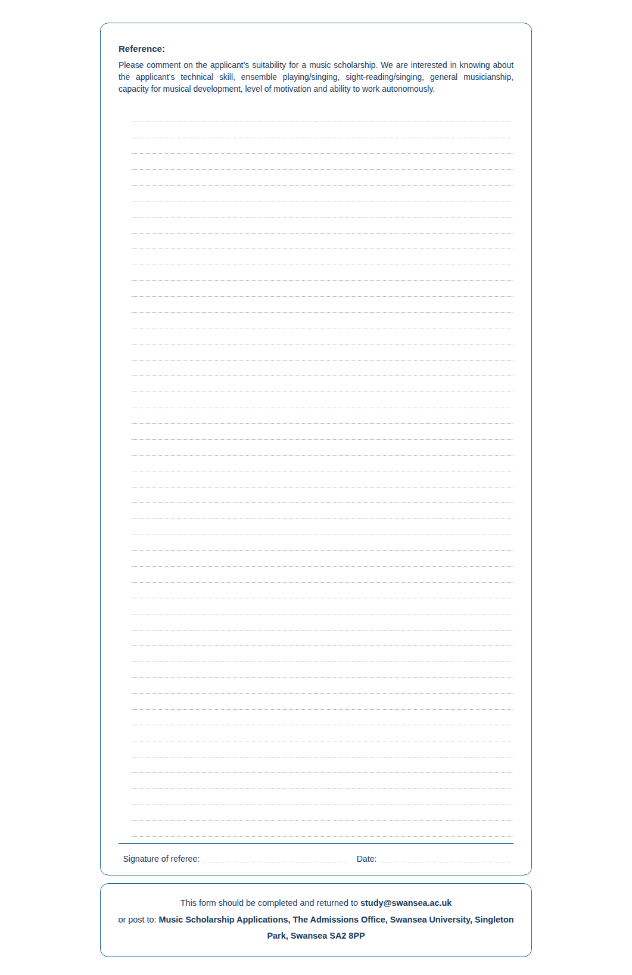Reference:
Please comment on the applicant’s suitability for a music scholarship. We are interested in knowing about the applicant’s technical skill, ensemble playing/singing, sight-reading/singing, general musicianship, capacity for musical development, level of motivation and ability to work autonomously.
Signature of referee:
Date:
This form should be completed and returned to study@swansea.ac.uk
or post to: Music Scholarship Applications, The Admissions Office, Swansea University, Singleton Park, Swansea SA2 8PP